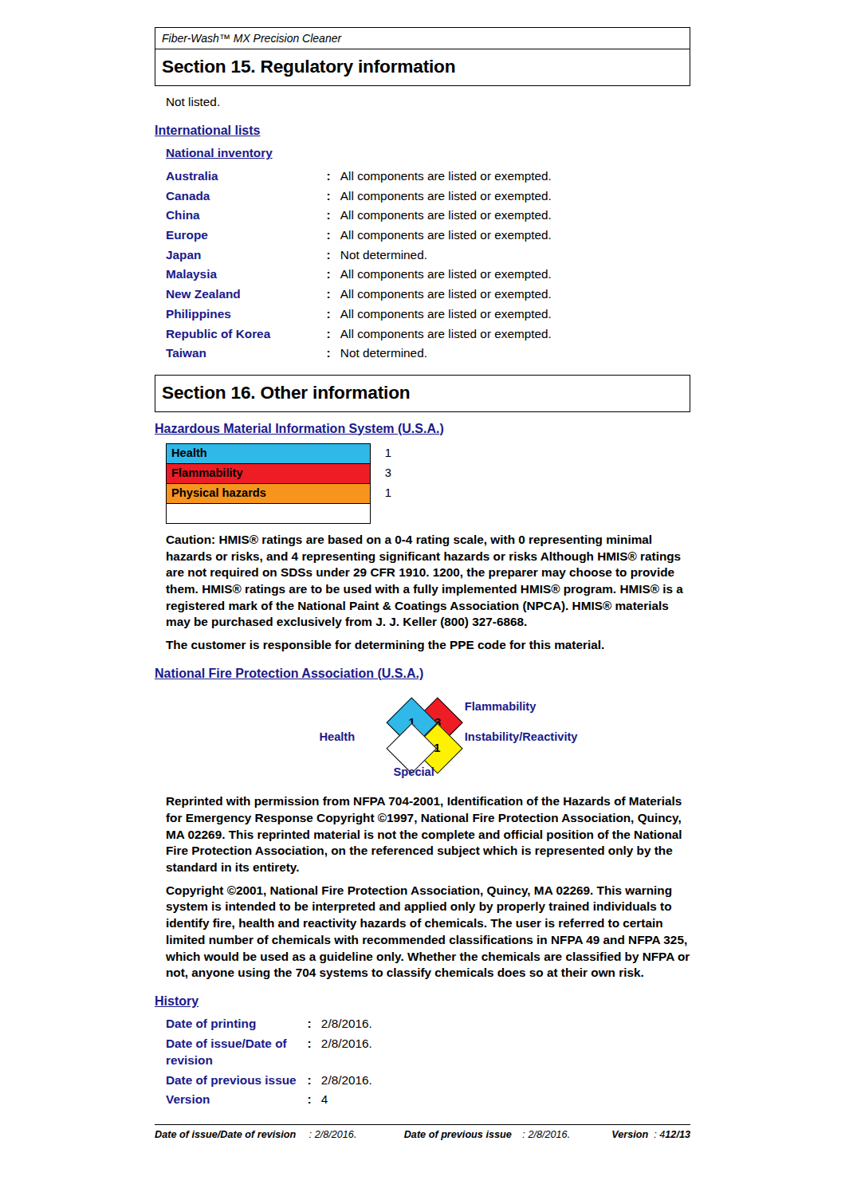Fiber-Wash™ MX Precision Cleaner
Section 15. Regulatory information
Not listed.
International lists
National inventory
| Australia | : | All components are listed or exempted. |
| Canada | : | All components are listed or exempted. |
| China | : | All components are listed or exempted. |
| Europe | : | All components are listed or exempted. |
| Japan | : | Not determined. |
| Malaysia | : | All components are listed or exempted. |
| New Zealand | : | All components are listed or exempted. |
| Philippines | : | All components are listed or exempted. |
| Republic of Korea | : | All components are listed or exempted. |
| Taiwan | : | Not determined. |
Section 16. Other information
Hazardous Material Information System (U.S.A.)
| Health | 1 |
| Flammability | 3 |
| Physical hazards | 1 |
Caution: HMIS® ratings are based on a 0-4 rating scale, with 0 representing minimal hazards or risks, and 4 representing significant hazards or risks Although HMIS® ratings are not required on SDSs under 29 CFR 1910. 1200, the preparer may choose to provide them. HMIS® ratings are to be used with a fully implemented HMIS® program. HMIS® is a registered mark of the National Paint & Coatings Association (NPCA). HMIS® materials may be purchased exclusively from J. J. Keller (800) 327-6868.
The customer is responsible for determining the PPE code for this material.
National Fire Protection Association (U.S.A.)
3
1
1
Flammability
Health
Instability/Reactivity
Special
Reprinted with permission from NFPA 704-2001, Identification of the Hazards of Materials for Emergency Response Copyright ©1997, National Fire Protection Association, Quincy, MA 02269. This reprinted material is not the complete and official position of the National Fire Protection Association, on the referenced subject which is represented only by the standard in its entirety.
Copyright ©2001, National Fire Protection Association, Quincy, MA 02269. This warning system is intended to be interpreted and applied only by properly trained individuals to identify fire, health and reactivity hazards of chemicals. The user is referred to certain limited number of chemicals with recommended classifications in NFPA 49 and NFPA 325, which would be used as a guideline only. Whether the chemicals are classified by NFPA or not, anyone using the 704 systems to classify chemicals does so at their own risk.
History
| Date of printing | : | 2/8/2016. |
| Date of issue/Date of revision | : | 2/8/2016. |
| Date of previous issue | : | 2/8/2016. |
| Version | : | 4 |
Date of issue/Date of revision
: 2/8/2016.
Date of previous issue
: 2/8/2016.
Version : 4
12/13